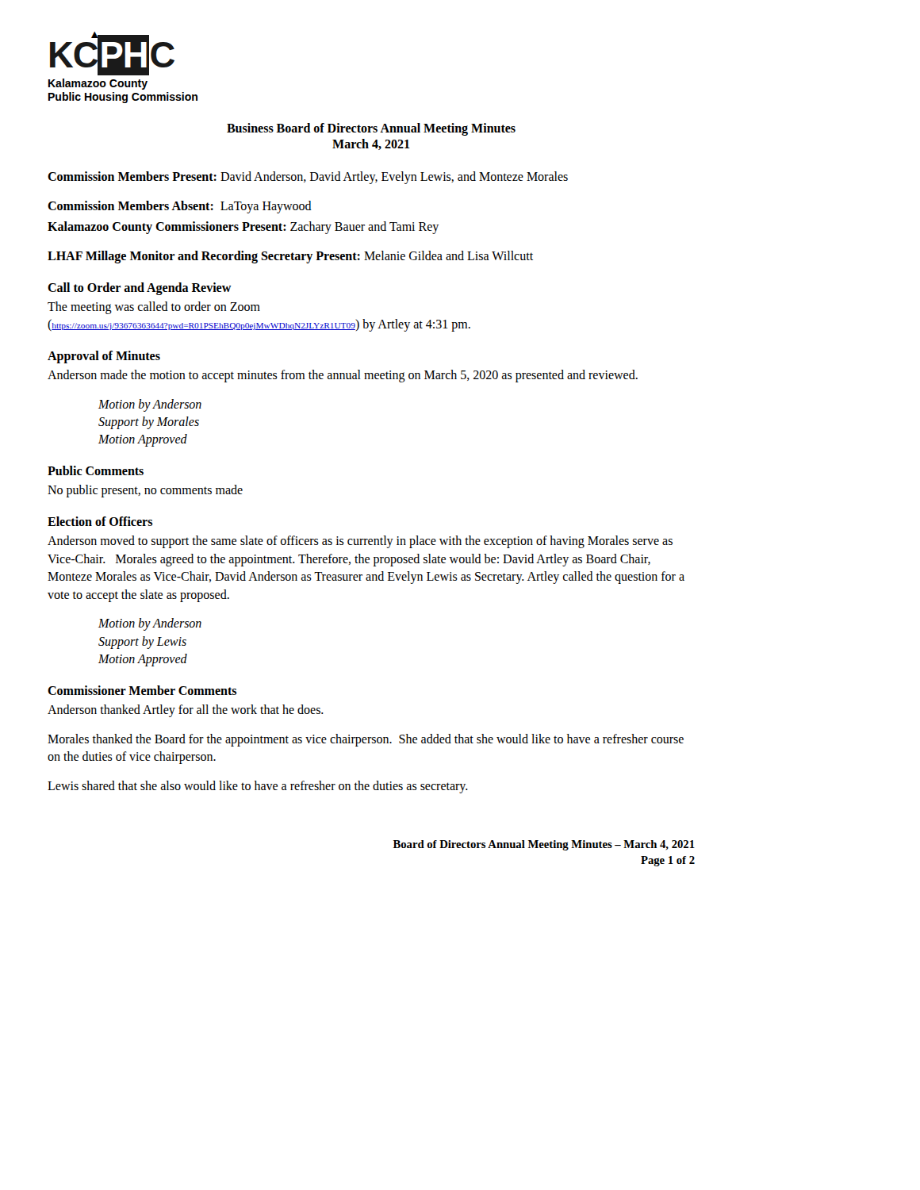▲ KC PH C
Kalamazoo County
Public Housing Commission
Business Board of Directors Annual Meeting Minutes
March 4, 2021
Commission Members Present: David Anderson, David Artley, Evelyn Lewis, and Monteze Morales
Commission Members Absent: LaToya Haywood
Kalamazoo County Commissioners Present: Zachary Bauer and Tami Rey
LHAF Millage Monitor and Recording Secretary Present: Melanie Gildea and Lisa Willcutt
Call to Order and Agenda Review
The meeting was called to order on Zoom
(https://zoom.us/j/93676363644?pwd=R01PSEhBQ0p0ejMwWDhqN2JLYzR1UT09) by Artley at 4:31 pm.
Approval of Minutes
Anderson made the motion to accept minutes from the annual meeting on March 5, 2020 as presented and reviewed.
Motion by Anderson Support by Morales Motion Approved
Public Comments
No public present, no comments made
Election of Officers
Anderson moved to support the same slate of officers as is currently in place with the exception of having Morales serve as Vice-Chair. Morales agreed to the appointment. Therefore, the proposed slate would be: David Artley as Board Chair, Monteze Morales as Vice-Chair, David Anderson as Treasurer and Evelyn Lewis as Secretary. Artley called the question for a vote to accept the slate as proposed.
Motion by Anderson Support by Lewis Motion Approved
Commissioner Member Comments
Anderson thanked Artley for all the work that he does.
Morales thanked the Board for the appointment as vice chairperson. She added that she would like to have a refresher course on the duties of vice chairperson.
Lewis shared that she also would like to have a refresher on the duties as secretary.
Board of Directors Annual Meeting Minutes – March 4, 2021
Page 1 of 2